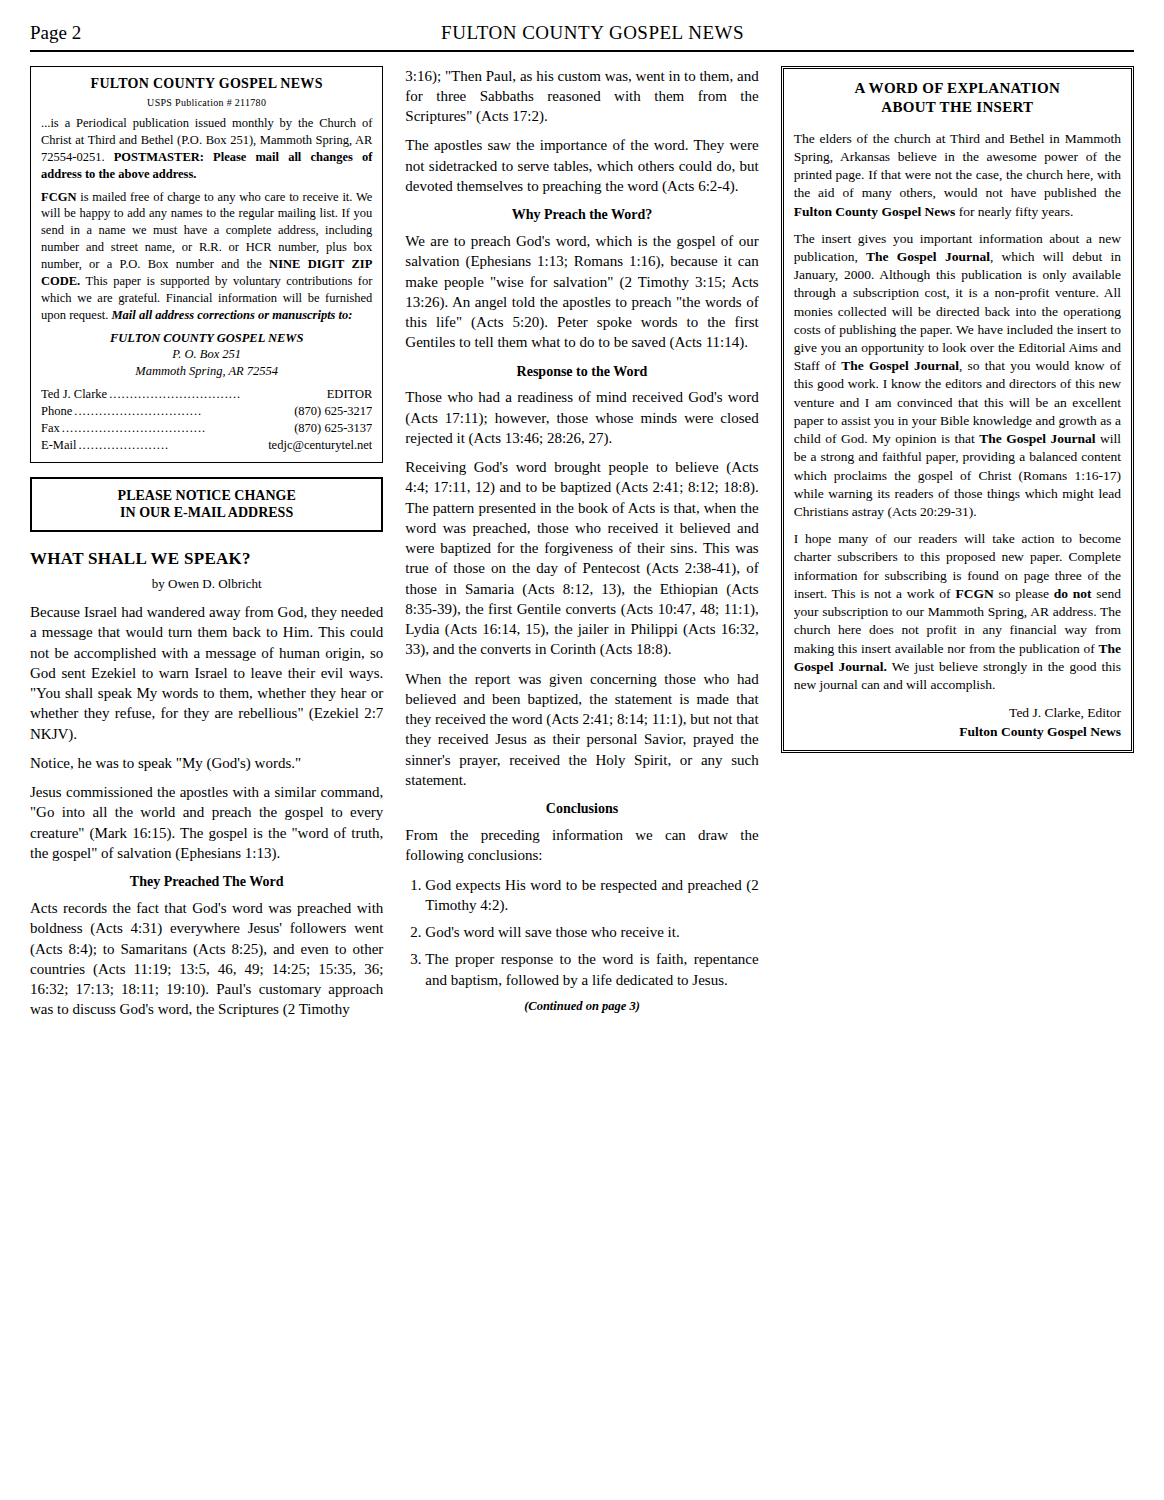Page 2
FULTON COUNTY GOSPEL NEWS
FULTON COUNTY GOSPEL NEWS
USPS Publication # 211780
...is a Periodical publication issued monthly by the Church of Christ at Third and Bethel (P.O. Box 251), Mammoth Spring, AR 72554-0251. POSTMASTER: Please mail all changes of address to the above address.
FCGN is mailed free of charge to any who care to receive it. We will be happy to add any names to the regular mailing list. If you send in a name we must have a complete address, including number and street name, or R.R. or HCR number, plus box number, or a P.O. Box number and the NINE DIGIT ZIP CODE. This paper is supported by voluntary contributions for which we are grateful. Financial information will be furnished upon request. Mail all address corrections or manuscripts to:
FULTON COUNTY GOSPEL NEWS
P. O. Box 251
Mammoth Spring, AR 72554
Ted J. Clarke................................ EDITOR
Phone...............................(870) 625-3217
Fax...................................(870) 625-3137
E-Mail...................... tedjc@centurytel.net
PLEASE NOTICE CHANGE
IN OUR E-MAIL ADDRESS
WHAT SHALL WE SPEAK?
by Owen D. Olbricht
Because Israel had wandered away from God, they needed a message that would turn them back to Him. This could not be accomplished with a message of human origin, so God sent Ezekiel to warn Israel to leave their evil ways. "You shall speak My words to them, whether they hear or whether they refuse, for they are rebellious" (Ezekiel 2:7 NKJV).
Notice, he was to speak "My (God's) words."
Jesus commissioned the apostles with a similar command, "Go into all the world and preach the gospel to every creature" (Mark 16:15). The gospel is the "word of truth, the gospel" of salvation (Ephesians 1:13).
They Preached The Word
Acts records the fact that God's word was preached with boldness (Acts 4:31) everywhere Jesus' followers went (Acts 8:4); to Samaritans (Acts 8:25), and even to other countries (Acts 11:19; 13:5, 46, 49; 14:25; 15:35, 36; 16:32; 17:13; 18:11; 19:10). Paul's customary approach was to discuss God's word, the Scriptures (2 Timothy
3:16); "Then Paul, as his custom was, went in to them, and for three Sabbaths reasoned with them from the Scriptures" (Acts 17:2).
The apostles saw the importance of the word. They were not sidetracked to serve tables, which others could do, but devoted themselves to preaching the word (Acts 6:2-4).
Why Preach the Word?
We are to preach God's word, which is the gospel of our salvation (Ephesians 1:13; Romans 1:16), because it can make people "wise for salvation" (2 Timothy 3:15; Acts 13:26). An angel told the apostles to preach "the words of this life" (Acts 5:20). Peter spoke words to the first Gentiles to tell them what to do to be saved (Acts 11:14).
Response to the Word
Those who had a readiness of mind received God's word (Acts 17:11); however, those whose minds were closed rejected it (Acts 13:46; 28:26, 27).
Receiving God's word brought people to believe (Acts 4:4; 17:11, 12) and to be baptized (Acts 2:41; 8:12; 18:8). The pattern presented in the book of Acts is that, when the word was preached, those who received it believed and were baptized for the forgiveness of their sins. This was true of those on the day of Pentecost (Acts 2:38-41), of those in Samaria (Acts 8:12, 13), the Ethiopian (Acts 8:35-39), the first Gentile converts (Acts 10:47, 48; 11:1), Lydia (Acts 16:14, 15), the jailer in Philippi (Acts 16:32, 33), and the converts in Corinth (Acts 18:8).
When the report was given concerning those who had believed and been baptized, the statement is made that they received the word (Acts 2:41; 8:14; 11:1), but not that they received Jesus as their personal Savior, prayed the sinner's prayer, received the Holy Spirit, or any such statement.
Conclusions
From the preceding information we can draw the following conclusions:
God expects His word to be respected and preached (2 Timothy 4:2).
God's word will save those who receive it.
The proper response to the word is faith, repentance and baptism, followed by a life dedicated to Jesus.
(Continued on page 3)
A WORD OF EXPLANATION
ABOUT THE INSERT
The elders of the church at Third and Bethel in Mammoth Spring, Arkansas believe in the awesome power of the printed page. If that were not the case, the church here, with the aid of many others, would not have published the Fulton County Gospel News for nearly fifty years.
The insert gives you important information about a new publication, The Gospel Journal, which will debut in January, 2000. Although this publication is only available through a subscription cost, it is a non-profit venture. All monies collected will be directed back into the operationg costs of publishing the paper. We have included the insert to give you an opportunity to look over the Editorial Aims and Staff of The Gospel Journal, so that you would know of this good work. I know the editors and directors of this new venture and I am convinced that this will be an excellent paper to assist you in your Bible knowledge and growth as a child of God. My opinion is that The Gospel Journal will be a strong and faithful paper, providing a balanced content which proclaims the gospel of Christ (Romans 1:16-17) while warning its readers of those things which might lead Christians astray (Acts 20:29-31).
I hope many of our readers will take action to become charter subscribers to this proposed new paper. Complete information for subscribing is found on page three of the insert. This is not a work of FCGN so please do not send your subscription to our Mammoth Spring, AR address. The church here does not profit in any financial way from making this insert available nor from the publication of The Gospel Journal. We just believe strongly in the good this new journal can and will accomplish.
Ted J. Clarke, Editor
Fulton County Gospel News